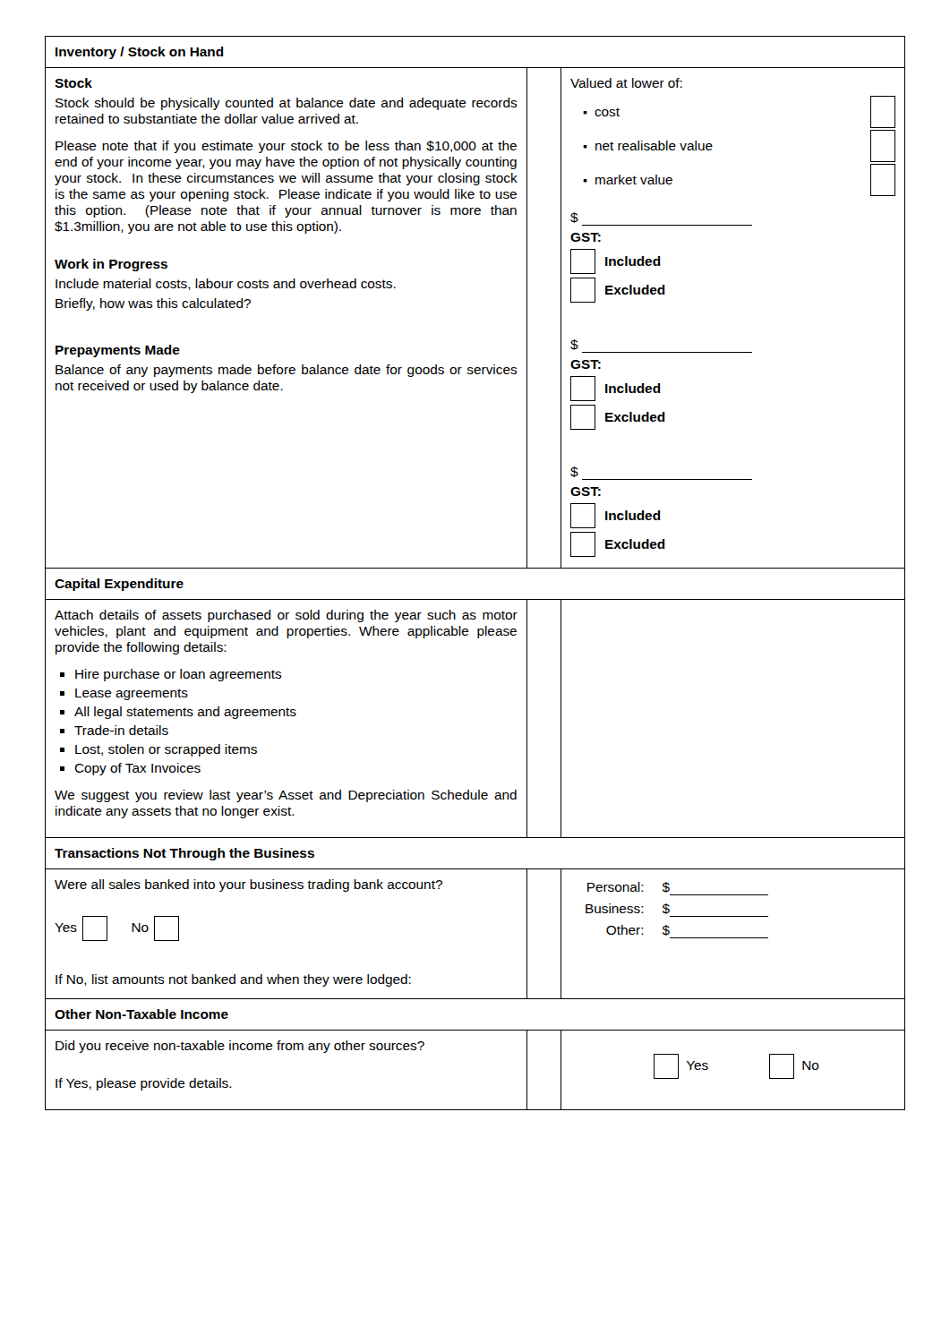| Inventory / Stock on Hand |
| Stock Stock should be physically counted at balance date and adequate records retained to substantiate the dollar value arrived at. Please note that if you estimate your stock to be less than $10,000 at the end of your income year, you may have the option of not physically counting your stock. In these circumstances we will assume that your closing stock is the same as your opening stock. Please indicate if you would like to use this option. (Please note that if your annual turnover is more than $1.3million, you are not able to use this option). Work in Progress Include material costs, labour costs and overhead costs. Briefly, how was this calculated? Prepayments Made Balance of any payments made before balance date for goods or services not received or used by balance date. | | Valued at lower of: / cost / / / net realisable value / / / market value / / $ GST: Included Excluded $ GST: Included Excluded $ GST: Included Excluded |
| Capital Expenditure |
| Attach details of assets purchased or sold during the year such as motor vehicles, plant and equipment and properties. Where applicable please provide the following details: Hire purchase or loan agreements Lease agreements All legal statements and agreements Trade-in details Lost, stolen or scrapped items Copy of Tax Invoices We suggest you review last year’s Asset and Depreciation Schedule and indicate any assets that no longer exist. | | |
| Transactions Not Through the Business |
| Were all sales banked into your business trading bank account? Yes No If No, list amounts not banked and when they were lodged: | | / Personal: / $ / / Business: / $ / / Other: / $ / |
| Other Non-Taxable Income |
| Did you receive non-taxable income from any other sources? If Yes, please provide details. | | Yes No |